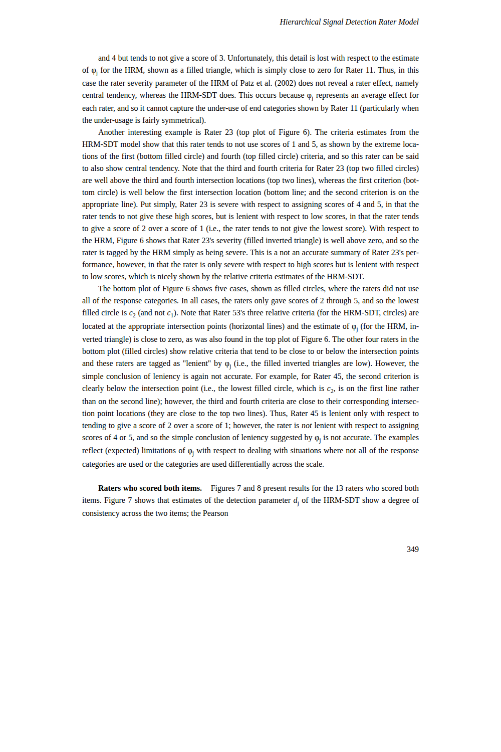Hierarchical Signal Detection Rater Model
and 4 but tends to not give a score of 3. Unfortunately, this detail is lost with respect to the estimate of φj for the HRM, shown as a filled triangle, which is simply close to zero for Rater 11. Thus, in this case the rater severity parameter of the HRM of Patz et al. (2002) does not reveal a rater effect, namely central tendency, whereas the HRM-SDT does. This occurs because φj represents an average effect for each rater, and so it cannot capture the under-use of end categories shown by Rater 11 (particularly when the under-usage is fairly symmetrical).
Another interesting example is Rater 23 (top plot of Figure 6). The criteria estimates from the HRM-SDT model show that this rater tends to not use scores of 1 and 5, as shown by the extreme locations of the first (bottom filled circle) and fourth (top filled circle) criteria, and so this rater can be said to also show central tendency. Note that the third and fourth criteria for Rater 23 (top two filled circles) are well above the third and fourth intersection locations (top two lines), whereas the first criterion (bottom circle) is well below the first intersection location (bottom line; and the second criterion is on the appropriate line). Put simply, Rater 23 is severe with respect to assigning scores of 4 and 5, in that the rater tends to not give these high scores, but is lenient with respect to low scores, in that the rater tends to give a score of 2 over a score of 1 (i.e., the rater tends to not give the lowest score). With respect to the HRM, Figure 6 shows that Rater 23's severity (filled inverted triangle) is well above zero, and so the rater is tagged by the HRM simply as being severe. This is a not an accurate summary of Rater 23's performance, however, in that the rater is only severe with respect to high scores but is lenient with respect to low scores, which is nicely shown by the relative criteria estimates of the HRM-SDT.
The bottom plot of Figure 6 shows five cases, shown as filled circles, where the raters did not use all of the response categories. In all cases, the raters only gave scores of 2 through 5, and so the lowest filled circle is c2 (and not c1). Note that Rater 53's three relative criteria (for the HRM-SDT, circles) are located at the appropriate intersection points (horizontal lines) and the estimate of φj (for the HRM, inverted triangle) is close to zero, as was also found in the top plot of Figure 6. The other four raters in the bottom plot (filled circles) show relative criteria that tend to be close to or below the intersection points and these raters are tagged as "lenient" by φj (i.e., the filled inverted triangles are low). However, the simple conclusion of leniency is again not accurate. For example, for Rater 45, the second criterion is clearly below the intersection point (i.e., the lowest filled circle, which is c2, is on the first line rather than on the second line); however, the third and fourth criteria are close to their corresponding intersection point locations (they are close to the top two lines). Thus, Rater 45 is lenient only with respect to tending to give a score of 2 over a score of 1; however, the rater is not lenient with respect to assigning scores of 4 or 5, and so the simple conclusion of leniency suggested by φj is not accurate. The examples reflect (expected) limitations of φj with respect to dealing with situations where not all of the response categories are used or the categories are used differentially across the scale.
Raters who scored both items. Figures 7 and 8 present results for the 13 raters who scored both items. Figure 7 shows that estimates of the detection parameter dj of the HRM-SDT show a degree of consistency across the two items; the Pearson
349